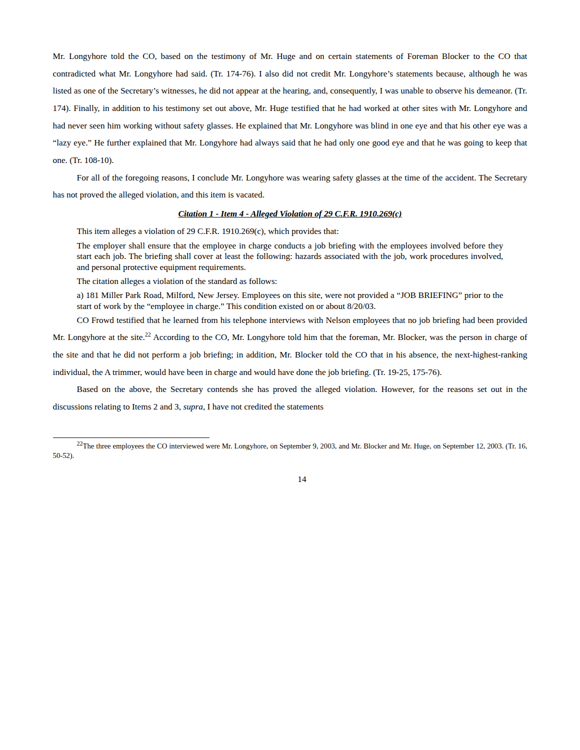Mr. Longyhore told the CO, based on the testimony of Mr. Huge and on certain statements of Foreman Blocker to the CO that contradicted what Mr. Longyhore had said. (Tr. 174-76). I also did not credit Mr. Longyhore’s statements because, although he was listed as one of the Secretary’s witnesses, he did not appear at the hearing, and, consequently, I was unable to observe his demeanor. (Tr. 174). Finally, in addition to his testimony set out above, Mr. Huge testified that he had worked at other sites with Mr. Longyhore and had never seen him working without safety glasses. He explained that Mr. Longyhore was blind in one eye and that his other eye was a “lazy eye.” He further explained that Mr. Longyhore had always said that he had only one good eye and that he was going to keep that one. (Tr. 108-10).
For all of the foregoing reasons, I conclude Mr. Longyhore was wearing safety glasses at the time of the accident. The Secretary has not proved the alleged violation, and this item is vacated.
Citation 1 - Item 4 - Alleged Violation of 29 C.F.R. 1910.269(c)
This item alleges a violation of 29 C.F.R. 1910.269(c), which provides that:
The employer shall ensure that the employee in charge conducts a job briefing with the employees involved before they start each job. The briefing shall cover at least the following: hazards associated with the job, work procedures involved, and personal protective equipment requirements.
The citation alleges a violation of the standard as follows:
a) 181 Miller Park Road, Milford, New Jersey. Employees on this site, were not provided a “JOB BRIEFING” prior to the start of work by the “employee in charge.” This condition existed on or about 8/20/03.
CO Frowd testified that he learned from his telephone interviews with Nelson employees that no job briefing had been provided Mr. Longyhore at the site.22 According to the CO, Mr. Longyhore told him that the foreman, Mr. Blocker, was the person in charge of the site and that he did not perform a job briefing; in addition, Mr. Blocker told the CO that in his absence, the next-highest-ranking individual, the A trimmer, would have been in charge and would have done the job briefing. (Tr. 19-25, 175-76).
Based on the above, the Secretary contends she has proved the alleged violation. However, for the reasons set out in the discussions relating to Items 2 and 3, supra, I have not credited the statements
22The three employees the CO interviewed were Mr. Longyhore, on September 9, 2003, and Mr. Blocker and Mr. Huge, on September 12, 2003. (Tr. 16, 50-52).
14